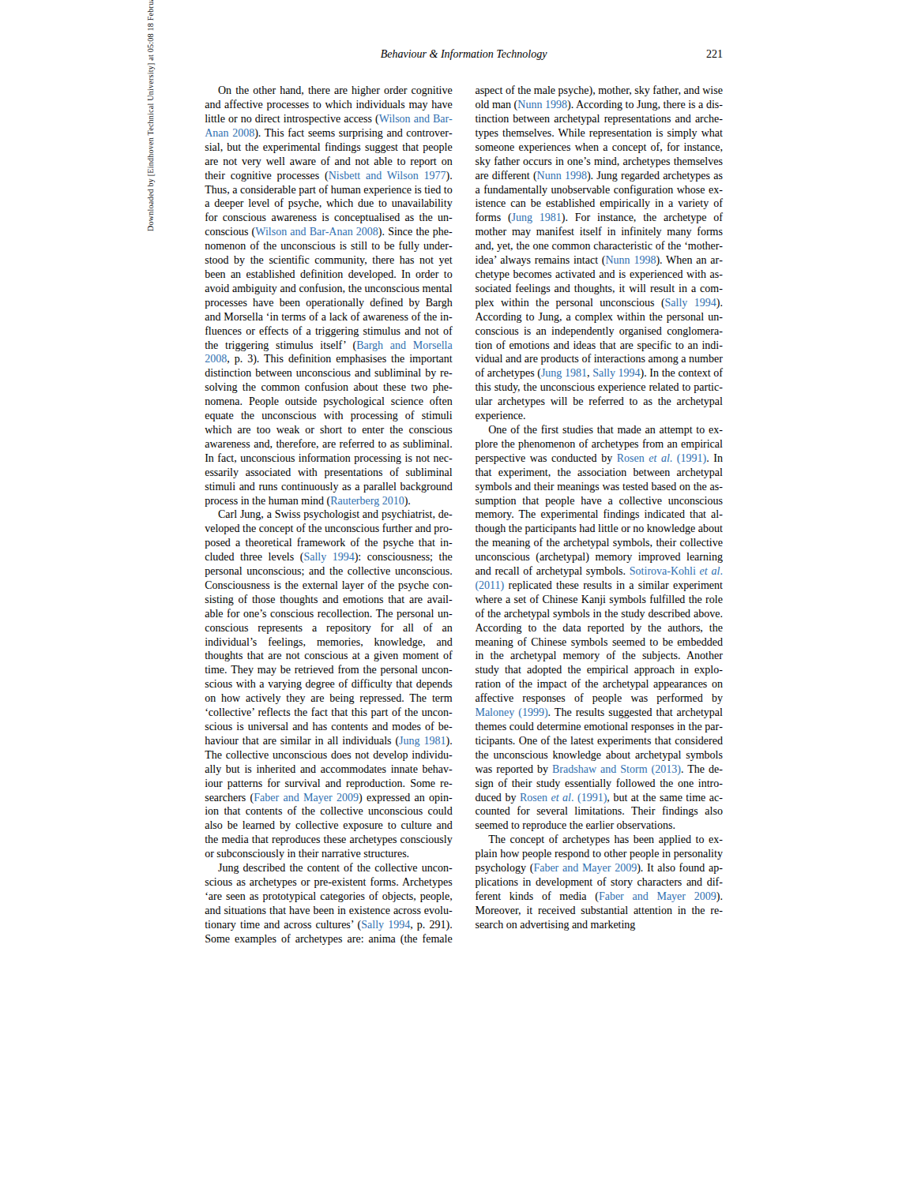Downloaded by [Eindhoven Technical University] at 05:08 18 February 2015
Behaviour & Information Technology 221
On the other hand, there are higher order cognitive and affective processes to which individuals may have little or no direct introspective access (Wilson and Bar-Anan 2008). This fact seems surprising and controversial, but the experimental findings suggest that people are not very well aware of and not able to report on their cognitive processes (Nisbett and Wilson 1977). Thus, a considerable part of human experience is tied to a deeper level of psyche, which due to unavailability for conscious awareness is conceptualised as the unconscious (Wilson and Bar-Anan 2008). Since the phenomenon of the unconscious is still to be fully understood by the scientific community, there has not yet been an established definition developed. In order to avoid ambiguity and confusion, the unconscious mental processes have been operationally defined by Bargh and Morsella ‘in terms of a lack of awareness of the influences or effects of a triggering stimulus and not of the triggering stimulus itself’ (Bargh and Morsella 2008, p. 3). This definition emphasises the important distinction between unconscious and subliminal by resolving the common confusion about these two phenomena. People outside psychological science often equate the unconscious with processing of stimuli which are too weak or short to enter the conscious awareness and, therefore, are referred to as subliminal. In fact, unconscious information processing is not necessarily associated with presentations of subliminal stimuli and runs continuously as a parallel background process in the human mind (Rauterberg 2010).
Carl Jung, a Swiss psychologist and psychiatrist, developed the concept of the unconscious further and proposed a theoretical framework of the psyche that included three levels (Sally 1994): consciousness; the personal unconscious; and the collective unconscious. Consciousness is the external layer of the psyche consisting of those thoughts and emotions that are available for one’s conscious recollection. The personal unconscious represents a repository for all of an individual’s feelings, memories, knowledge, and thoughts that are not conscious at a given moment of time. They may be retrieved from the personal unconscious with a varying degree of difficulty that depends on how actively they are being repressed. The term ‘collective’ reflects the fact that this part of the unconscious is universal and has contents and modes of behaviour that are similar in all individuals (Jung 1981). The collective unconscious does not develop individually but is inherited and accommodates innate behaviour patterns for survival and reproduction. Some researchers (Faber and Mayer 2009) expressed an opinion that contents of the collective unconscious could also be learned by collective exposure to culture and the media that reproduces these archetypes consciously or subconsciously in their narrative structures.
Jung described the content of the collective unconscious as archetypes or pre-existent forms. Archetypes ‘are seen as prototypical categories of objects, people, and situations that have been in existence across evolutionary time and across cultures’ (Sally 1994, p. 291). Some examples of archetypes are: anima (the female aspect of the male psyche), mother, sky father, and wise old man (Nunn 1998). According to Jung, there is a distinction between archetypal representations and archetypes themselves. While representation is simply what someone experiences when a concept of, for instance, sky father occurs in one’s mind, archetypes themselves are different (Nunn 1998). Jung regarded archetypes as a fundamentally unobservable configuration whose existence can be established empirically in a variety of forms (Jung 1981). For instance, the archetype of mother may manifest itself in infinitely many forms and, yet, the one common characteristic of the ‘mother-idea’ always remains intact (Nunn 1998). When an archetype becomes activated and is experienced with associated feelings and thoughts, it will result in a complex within the personal unconscious (Sally 1994). According to Jung, a complex within the personal unconscious is an independently organised conglomeration of emotions and ideas that are specific to an individual and are products of interactions among a number of archetypes (Jung 1981, Sally 1994). In the context of this study, the unconscious experience related to particular archetypes will be referred to as the archetypal experience.
One of the first studies that made an attempt to explore the phenomenon of archetypes from an empirical perspective was conducted by Rosen et al. (1991). In that experiment, the association between archetypal symbols and their meanings was tested based on the assumption that people have a collective unconscious memory. The experimental findings indicated that although the participants had little or no knowledge about the meaning of the archetypal symbols, their collective unconscious (archetypal) memory improved learning and recall of archetypal symbols. Sotirova-Kohli et al. (2011) replicated these results in a similar experiment where a set of Chinese Kanji symbols fulfilled the role of the archetypal symbols in the study described above. According to the data reported by the authors, the meaning of Chinese symbols seemed to be embedded in the archetypal memory of the subjects. Another study that adopted the empirical approach in exploration of the impact of the archetypal appearances on affective responses of people was performed by Maloney (1999). The results suggested that archetypal themes could determine emotional responses in the participants. One of the latest experiments that considered the unconscious knowledge about archetypal symbols was reported by Bradshaw and Storm (2013). The design of their study essentially followed the one introduced by Rosen et al. (1991), but at the same time accounted for several limitations. Their findings also seemed to reproduce the earlier observations.
The concept of archetypes has been applied to explain how people respond to other people in personality psychology (Faber and Mayer 2009). It also found applications in development of story characters and different kinds of media (Faber and Mayer 2009). Moreover, it received substantial attention in the research on advertising and marketing